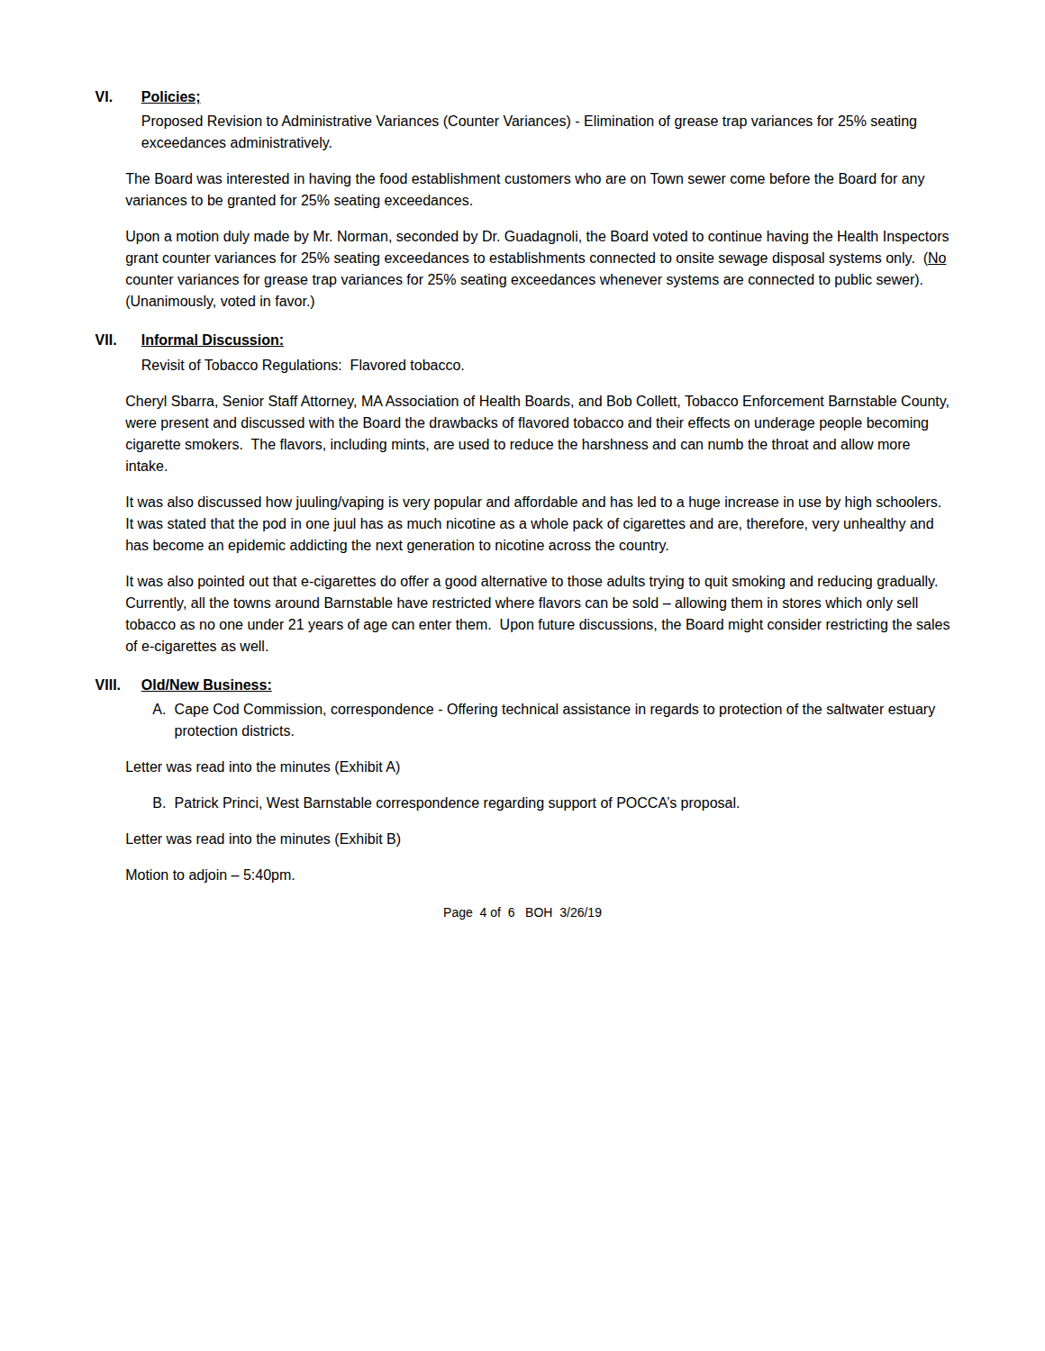VI. Policies;
Proposed Revision to Administrative Variances (Counter Variances) - Elimination of grease trap variances for 25% seating exceedances administratively.
The Board was interested in having the food establishment customers who are on Town sewer come before the Board for any variances to be granted for 25% seating exceedances.
Upon a motion duly made by Mr. Norman, seconded by Dr. Guadagnoli, the Board voted to continue having the Health Inspectors grant counter variances for 25% seating exceedances to establishments connected to onsite sewage disposal systems only. (No counter variances for grease trap variances for 25% seating exceedances whenever systems are connected to public sewer). (Unanimously, voted in favor.)
VII. Informal Discussion:
Revisit of Tobacco Regulations: Flavored tobacco.
Cheryl Sbarra, Senior Staff Attorney, MA Association of Health Boards, and Bob Collett, Tobacco Enforcement Barnstable County, were present and discussed with the Board the drawbacks of flavored tobacco and their effects on underage people becoming cigarette smokers. The flavors, including mints, are used to reduce the harshness and can numb the throat and allow more intake.
It was also discussed how juuling/vaping is very popular and affordable and has led to a huge increase in use by high schoolers. It was stated that the pod in one juul has as much nicotine as a whole pack of cigarettes and are, therefore, very unhealthy and has become an epidemic addicting the next generation to nicotine across the country.
It was also pointed out that e-cigarettes do offer a good alternative to those adults trying to quit smoking and reducing gradually. Currently, all the towns around Barnstable have restricted where flavors can be sold – allowing them in stores which only sell tobacco as no one under 21 years of age can enter them. Upon future discussions, the Board might consider restricting the sales of e-cigarettes as well.
VIII. Old/New Business:
Cape Cod Commission, correspondence - Offering technical assistance in regards to protection of the saltwater estuary protection districts.
Letter was read into the minutes (Exhibit A)
Patrick Princi, West Barnstable correspondence regarding support of POCCA’s proposal.
Letter was read into the minutes (Exhibit B)
Motion to adjoin – 5:40pm.
Page 4 of 6 BOH 3/26/19